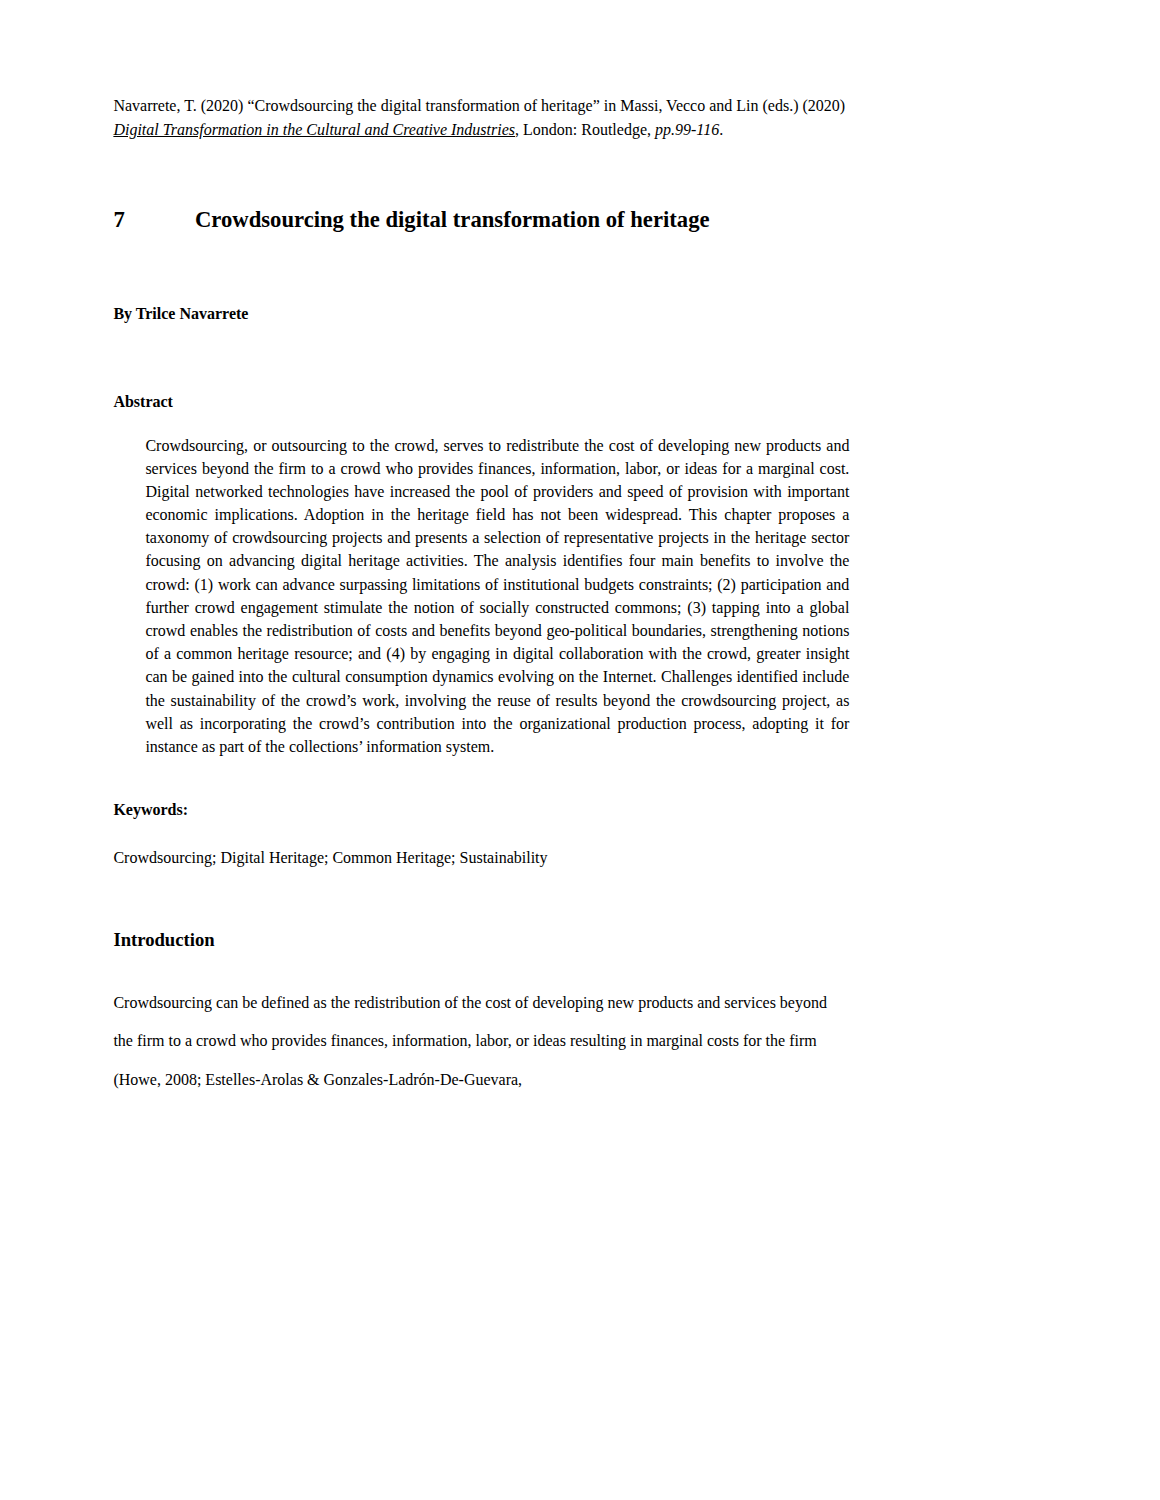Navarrete, T. (2020) “Crowdsourcing the digital transformation of heritage” in Massi, Vecco and Lin (eds.) (2020) Digital Transformation in the Cultural and Creative Industries, London: Routledge, pp.99-116.
7 Crowdsourcing the digital transformation of heritage
By Trilce Navarrete
Abstract
Crowdsourcing, or outsourcing to the crowd, serves to redistribute the cost of developing new products and services beyond the firm to a crowd who provides finances, information, labor, or ideas for a marginal cost. Digital networked technologies have increased the pool of providers and speed of provision with important economic implications. Adoption in the heritage field has not been widespread. This chapter proposes a taxonomy of crowdsourcing projects and presents a selection of representative projects in the heritage sector focusing on advancing digital heritage activities. The analysis identifies four main benefits to involve the crowd: (1) work can advance surpassing limitations of institutional budgets constraints; (2) participation and further crowd engagement stimulate the notion of socially constructed commons; (3) tapping into a global crowd enables the redistribution of costs and benefits beyond geo-political boundaries, strengthening notions of a common heritage resource; and (4) by engaging in digital collaboration with the crowd, greater insight can be gained into the cultural consumption dynamics evolving on the Internet. Challenges identified include the sustainability of the crowd’s work, involving the reuse of results beyond the crowdsourcing project, as well as incorporating the crowd’s contribution into the organizational production process, adopting it for instance as part of the collections’ information system.
Keywords:
Crowdsourcing; Digital Heritage; Common Heritage; Sustainability
Introduction
Crowdsourcing can be defined as the redistribution of the cost of developing new products and services beyond the firm to a crowd who provides finances, information, labor, or ideas resulting in marginal costs for the firm (Howe, 2008; Estelles-Arolas & Gonzales-Ladrón-De-Guevara,